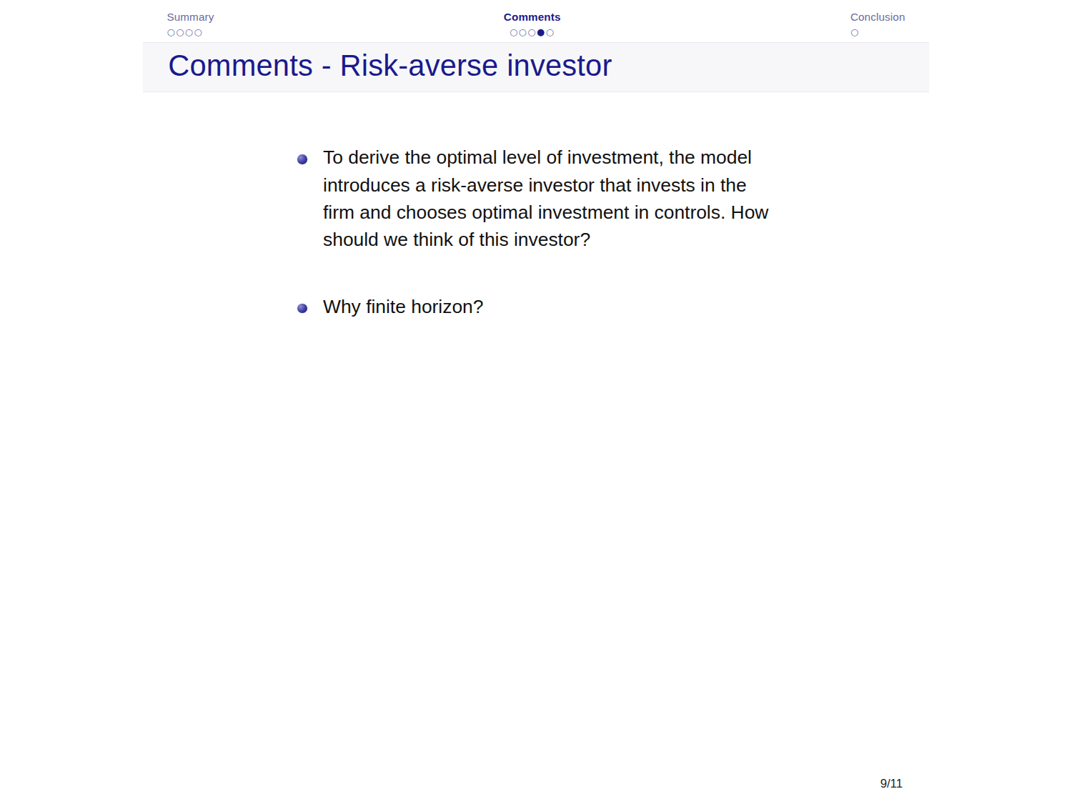Summary ○○○○
Comments ○○○●○
Conclusion ○
Comments - Risk-averse investor
To derive the optimal level of investment, the model introduces a risk-averse investor that invests in the firm and chooses optimal investment in controls. How should we think of this investor?
Why finite horizon?
9/11